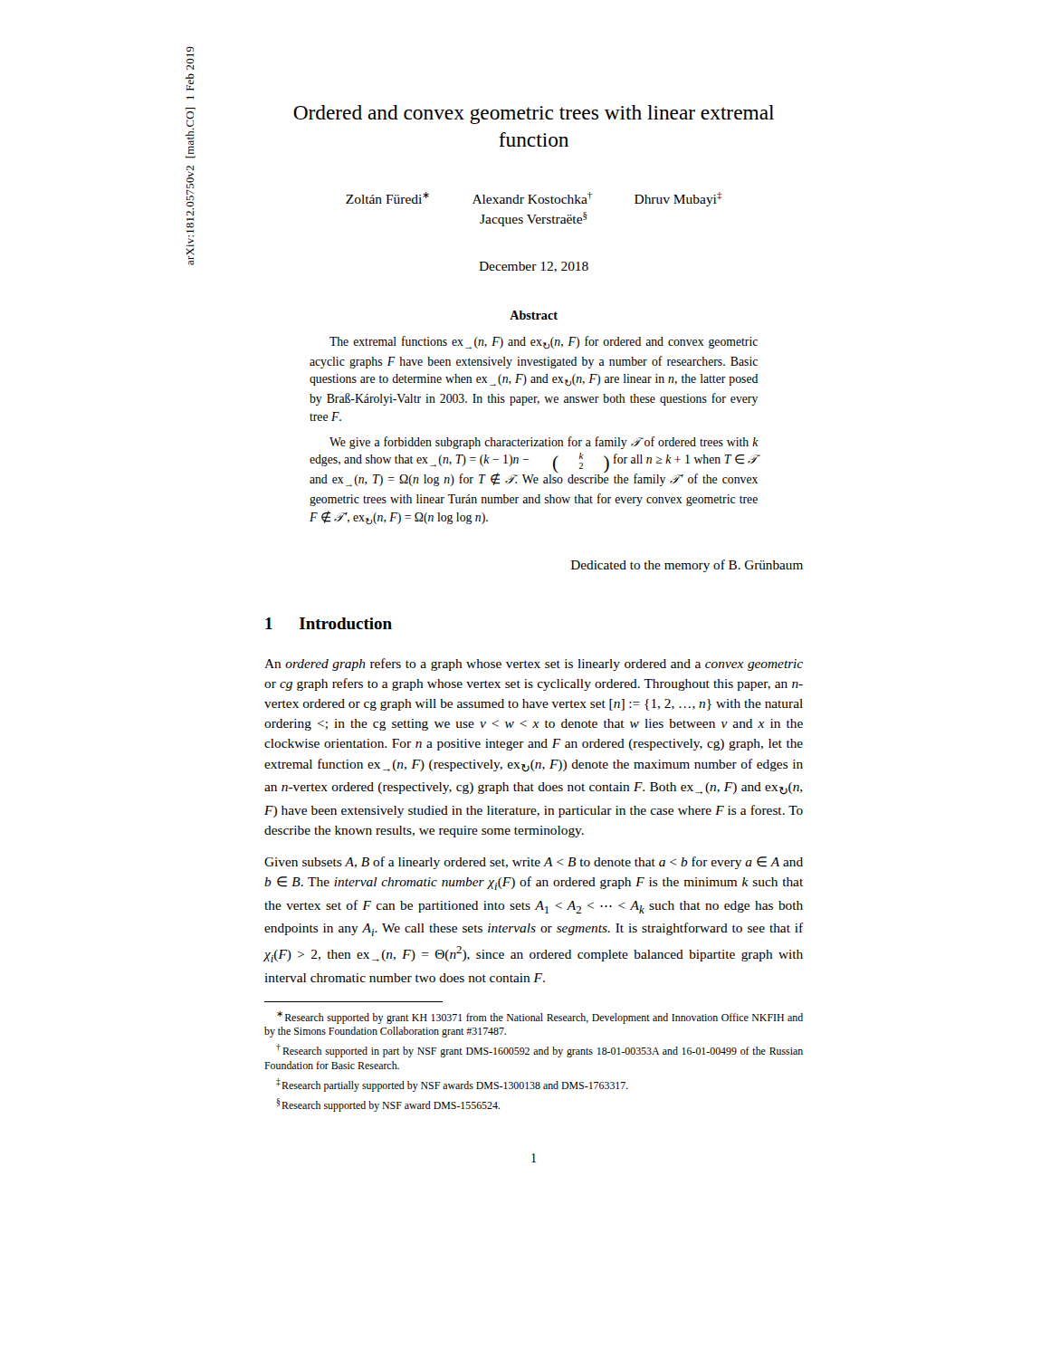arXiv:1812.05750v2 [math.CO] 1 Feb 2019
Ordered and convex geometric trees with linear extremal function
Zoltán Füredi∗ Alexandr Kostochka† Dhruv Mubayi‡ Jacques Verstraëte§
December 12, 2018
Abstract
The extremal functions ex→(n, F) and ex↻(n, F) for ordered and convex geometric acyclic graphs F have been extensively investigated by a number of researchers. Basic questions are to determine when ex→(n, F) and ex↻(n, F) are linear in n, the latter posed by Braß-Károlyi-Valtr in 2003. In this paper, we answer both these questions for every tree F.
We give a forbidden subgraph characterization for a family 𝒯 of ordered trees with k edges, and show that ex→(n, T) = (k − 1)n − (k 2) for all n ≥ k + 1 when T ∈ 𝒯 and ex→(n, T) = Ω(n log n) for T ∉ 𝒯. We also describe the family 𝒯′ of the convex geometric trees with linear Turán number and show that for every convex geometric tree F ∉ 𝒯′, ex↻(n, F) = Ω(n log log n).
Dedicated to the memory of B. Grünbaum
1 Introduction
An ordered graph refers to a graph whose vertex set is linearly ordered and a convex geometric or cg graph refers to a graph whose vertex set is cyclically ordered. Throughout this paper, an n-vertex ordered or cg graph will be assumed to have vertex set [n] := {1, 2, …, n} with the natural ordering <; in the cg setting we use v < w < x to denote that w lies between v and x in the clockwise orientation. For n a positive integer and F an ordered (respectively, cg) graph, let the extremal function ex→(n, F) (respectively, ex↻(n, F)) denote the maximum number of edges in an n-vertex ordered (respectively, cg) graph that does not contain F. Both ex→(n, F) and ex↻(n, F) have been extensively studied in the literature, in particular in the case where F is a forest. To describe the known results, we require some terminology.
Given subsets A, B of a linearly ordered set, write A < B to denote that a < b for every a ∈ A and b ∈ B. The interval chromatic number χi(F) of an ordered graph F is the minimum k such that the vertex set of F can be partitioned into sets A1 < A2 < ⋯ < Ak such that no edge has both endpoints in any Ai. We call these sets intervals or segments. It is straightforward to see that if χi(F) > 2, then ex→(n, F) = Θ(n2), since an ordered complete balanced bipartite graph with interval chromatic number two does not contain F.
∗Research supported by grant KH 130371 from the National Research, Development and Innovation Office NKFIH and by the Simons Foundation Collaboration grant #317487.
†Research supported in part by NSF grant DMS-1600592 and by grants 18-01-00353A and 16-01-00499 of the Russian Foundation for Basic Research.
‡Research partially supported by NSF awards DMS-1300138 and DMS-1763317.
§Research supported by NSF award DMS-1556524.
1